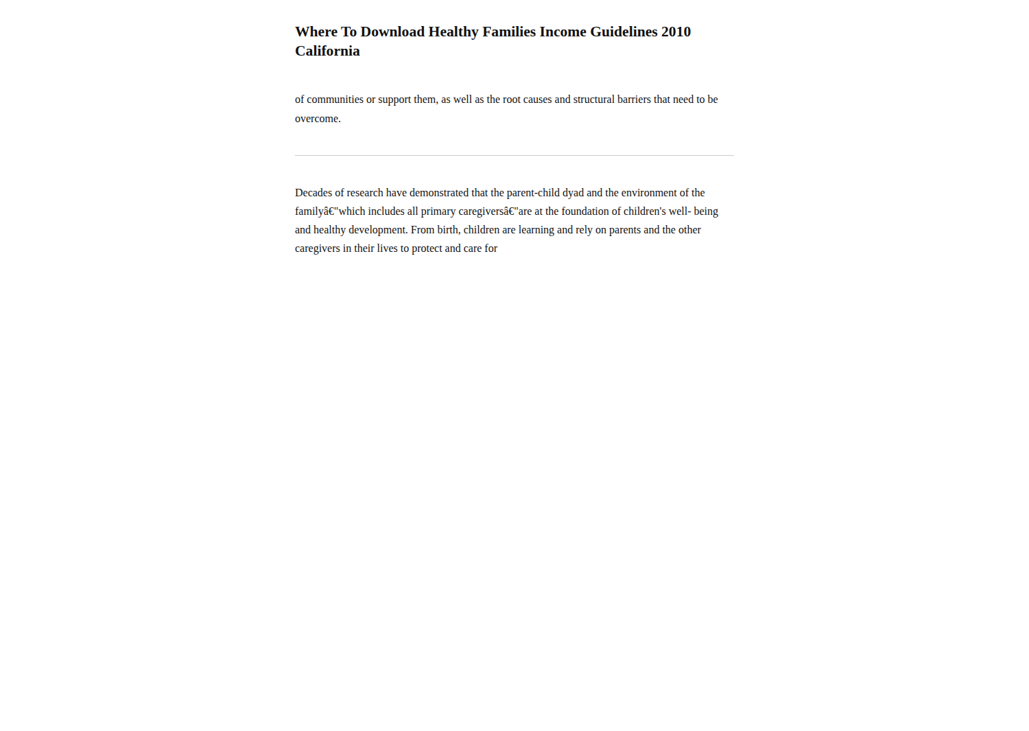Where To Download Healthy Families Income Guidelines 2010 California
of communities or support them, as well as the root causes and structural barriers that need to be overcome.
Decades of research have demonstrated that the parent-child dyad and the environment of the familyâ€"which includes all primary caregiversâ€"are at the foundation of children's well- being and healthy development. From birth, children are learning and rely on parents and the other caregivers in their lives to protect and care for